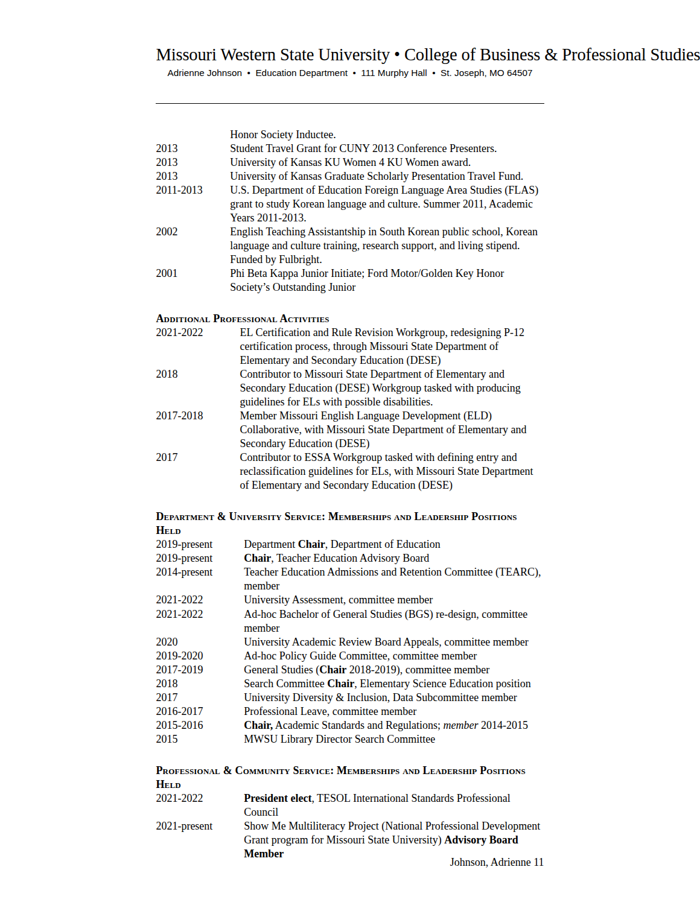Missouri Western State University • College of Business & Professional Studies
Adrienne Johnson • Education Department • 111 Murphy Hall • St. Joseph, MO 64507
Honor Society Inductee.
2013
Student Travel Grant for CUNY 2013 Conference Presenters.
2013
University of Kansas KU Women 4 KU Women award.
2013
University of Kansas Graduate Scholarly Presentation Travel Fund.
2011-2013
U.S. Department of Education Foreign Language Area Studies (FLAS) grant to study Korean language and culture. Summer 2011, Academic Years 2011-2013.
2002
English Teaching Assistantship in South Korean public school, Korean language and culture training, research support, and living stipend. Funded by Fulbright.
2001
Phi Beta Kappa Junior Initiate; Ford Motor/Golden Key Honor Society’s Outstanding Junior
Additional Professional Activities
2021-2022
EL Certification and Rule Revision Workgroup, redesigning P-12 certification process, through Missouri State Department of Elementary and Secondary Education (DESE)
2018
Contributor to Missouri State Department of Elementary and Secondary Education (DESE) Workgroup tasked with producing guidelines for ELs with possible disabilities.
2017-2018
Member Missouri English Language Development (ELD) Collaborative, with Missouri State Department of Elementary and Secondary Education (DESE)
2017
Contributor to ESSA Workgroup tasked with defining entry and reclassification guidelines for ELs, with Missouri State Department of Elementary and Secondary Education (DESE)
Department & University Service: Memberships and Leadership Positions Held
2019-present
Department Chair, Department of Education
2019-present
Chair, Teacher Education Advisory Board
2014-present
Teacher Education Admissions and Retention Committee (TEARC), member
2021-2022
University Assessment, committee member
2021-2022
Ad-hoc Bachelor of General Studies (BGS) re-design, committee member
2020
University Academic Review Board Appeals, committee member
2019-2020
Ad-hoc Policy Guide Committee, committee member
2017-2019
General Studies (Chair 2018-2019), committee member
2018
Search Committee Chair, Elementary Science Education position
2017
University Diversity & Inclusion, Data Subcommittee member
2016-2017
Professional Leave, committee member
2015-2016
Chair, Academic Standards and Regulations; member 2014-2015
2015
MWSU Library Director Search Committee
Professional & Community Service: Memberships and Leadership Positions Held
2021-2022
President elect, TESOL International Standards Professional Council
2021-present
Show Me Multiliteracy Project (National Professional Development Grant program for Missouri State University) Advisory Board Member
Johnson, Adrienne 11